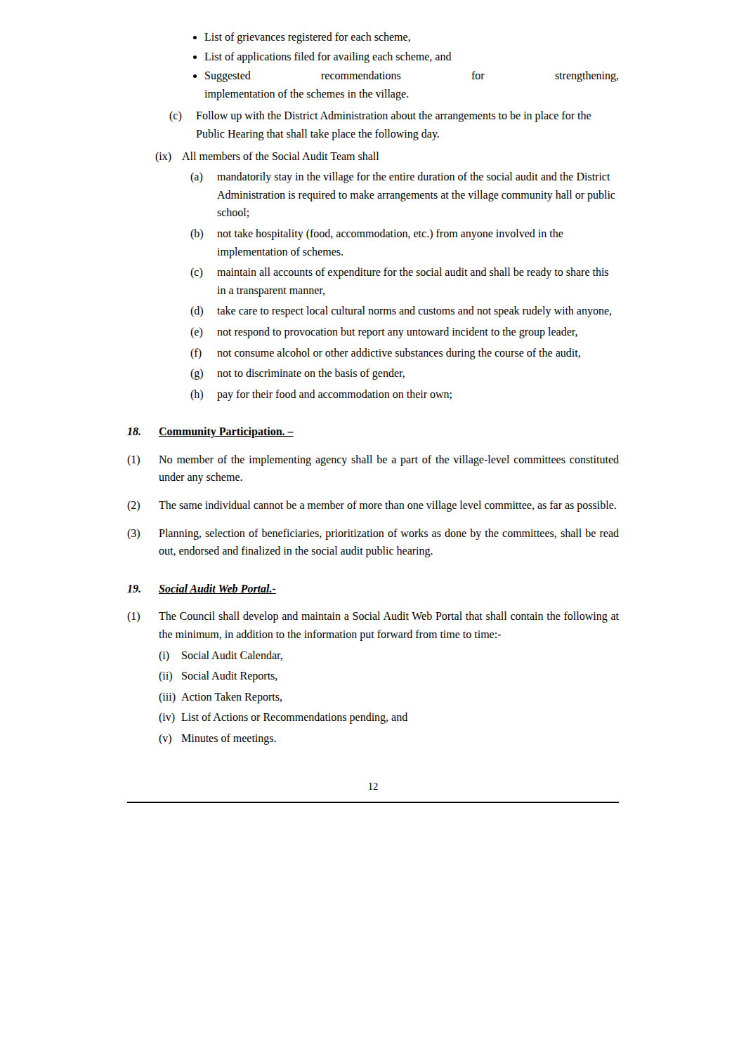List of grievances registered for each scheme,
List of applications filed for availing each scheme, and
Suggested recommendations for strengthening,
implementation of the schemes in the village.
(c)
Follow up with the District Administration about the arrangements to be in place for the Public Hearing that shall take place the following day.
(ix)
All members of the Social Audit Team shall
(a)
mandatorily stay in the village for the entire duration of the social audit and the District Administration is required to make arrangements at the village community hall or public school;
(b)
not take hospitality (food, accommodation, etc.) from anyone involved in the implementation of schemes.
(c)
maintain all accounts of expenditure for the social audit and shall be ready to share this in a transparent manner,
(d)
take care to respect local cultural norms and customs and not speak rudely with anyone,
(e)
not respond to provocation but report any untoward incident to the group leader,
(f)
not consume alcohol or other addictive substances during the course of the audit,
(g)
not to discriminate on the basis of gender,
(h)
pay for their food and accommodation on their own;
18. Community Participation. –
(1)
No member of the implementing agency shall be a part of the village-level committees constituted under any scheme.
(2)
The same individual cannot be a member of more than one village level committee, as far as possible.
(3)
Planning, selection of beneficiaries, prioritization of works as done by the committees, shall be read out, endorsed and finalized in the social audit public hearing.
19. Social Audit Web Portal.-
(1)
The Council shall develop and maintain a Social Audit Web Portal that shall contain the following at the minimum, in addition to the information put forward from time to time:-
(i)
Social Audit Calendar,
(ii)
Social Audit Reports,
(iii)
Action Taken Reports,
(iv)
List of Actions or Recommendations pending, and
(v)
Minutes of meetings.
12